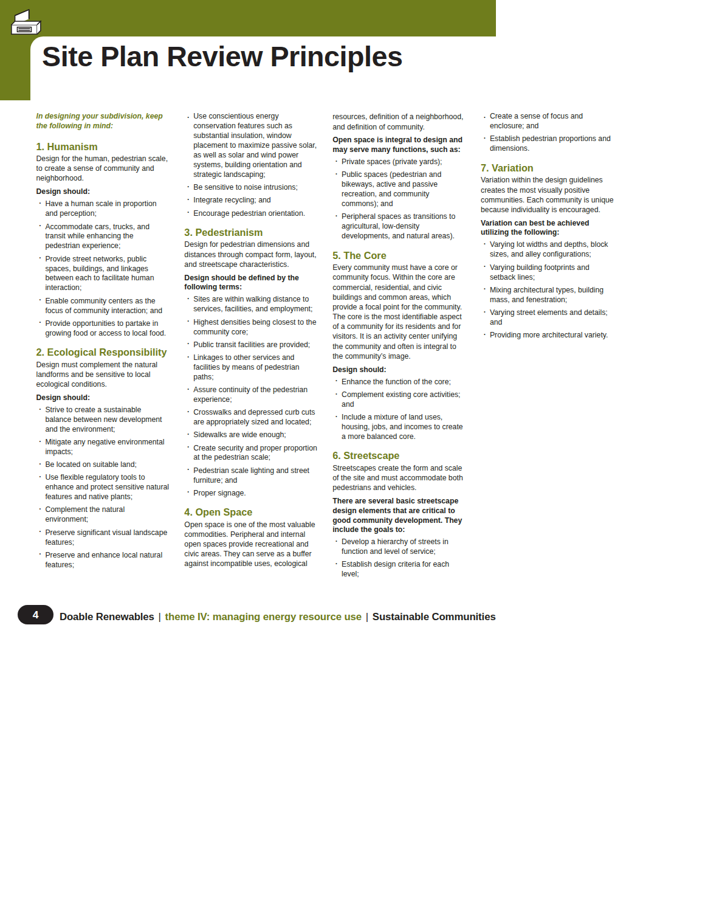Site Plan Review Principles
In designing your subdivision, keep the following in mind:
1. Humanism
Design for the human, pedestrian scale, to create a sense of community and neighborhood.
Design should:
Have a human scale in proportion and perception;
Accommodate cars, trucks, and transit while enhancing the pedestrian experience;
Provide street networks, public spaces, buildings, and linkages between each to facilitate human interaction;
Enable community centers as the focus of community interaction; and
Provide opportunities to partake in growing food or access to local food.
2. Ecological Responsibility
Design must complement the natural landforms and be sensitive to local ecological conditions.
Design should:
Strive to create a sustainable balance between new development and the environment;
Mitigate any negative environmental impacts;
Be located on suitable land;
Use flexible regulatory tools to enhance and protect sensitive natural features and native plants;
Complement the natural environment;
Preserve significant visual landscape features;
Preserve and enhance local natural features;
Use conscientious energy conservation features such as substantial insulation, window placement to maximize passive solar, as well as solar and wind power systems, building orientation and strategic landscaping;
Be sensitive to noise intrusions;
Integrate recycling; and
Encourage pedestrian orientation.
3. Pedestrianism
Design for pedestrian dimensions and distances through compact form, layout, and streetscape characteristics.
Design should be defined by the following terms:
Sites are within walking distance to services, facilities, and employment;
Highest densities being closest to the community core;
Public transit facilities are provided;
Linkages to other services and facilities by means of pedestrian paths;
Assure continuity of the pedestrian experience;
Crosswalks and depressed curb cuts are appropriately sized and located;
Sidewalks are wide enough;
Create security and proper proportion at the pedestrian scale;
Pedestrian scale lighting and street furniture; and
Proper signage.
4. Open Space
Open space is one of the most valuable commodities. Peripheral and internal open spaces provide recreational and civic areas. They can serve as a buffer against incompatible uses, ecological resources, definition of a neighborhood, and definition of community.
Open space is integral to design and may serve many functions, such as:
Private spaces (private yards);
Public spaces (pedestrian and bikeways, active and passive recreation, and community commons); and
Peripheral spaces as transitions to agricultural, low-density developments, and natural areas).
5. The Core
Every community must have a core or community focus. Within the core are commercial, residential, and civic buildings and common areas, which provide a focal point for the community. The core is the most identifiable aspect of a community for its residents and for visitors. It is an activity center unifying the community and often is integral to the community’s image.
Design should:
Enhance the function of the core;
Complement existing core activities; and
Include a mixture of land uses, housing, jobs, and incomes to create a more balanced core.
6. Streetscape
Streetscapes create the form and scale of the site and must accommodate both pedestrians and vehicles.
There are several basic streetscape design elements that are critical to good community development. They include the goals to:
Develop a hierarchy of streets in function and level of service;
Establish design criteria for each level;
Create a sense of focus and enclosure; and
Establish pedestrian proportions and dimensions.
7. Variation
Variation within the design guidelines creates the most visually positive communities. Each community is unique because individuality is encouraged.
Variation can best be achieved utilizing the following:
Varying lot widths and depths, block sizes, and alley configurations;
Varying building footprints and setback lines;
Mixing architectural types, building mass, and fenestration;
Varying street elements and details; and
Providing more architectural variety.
4
Doable Renewables|theme IV: managing energy resource use|Sustainable Communities